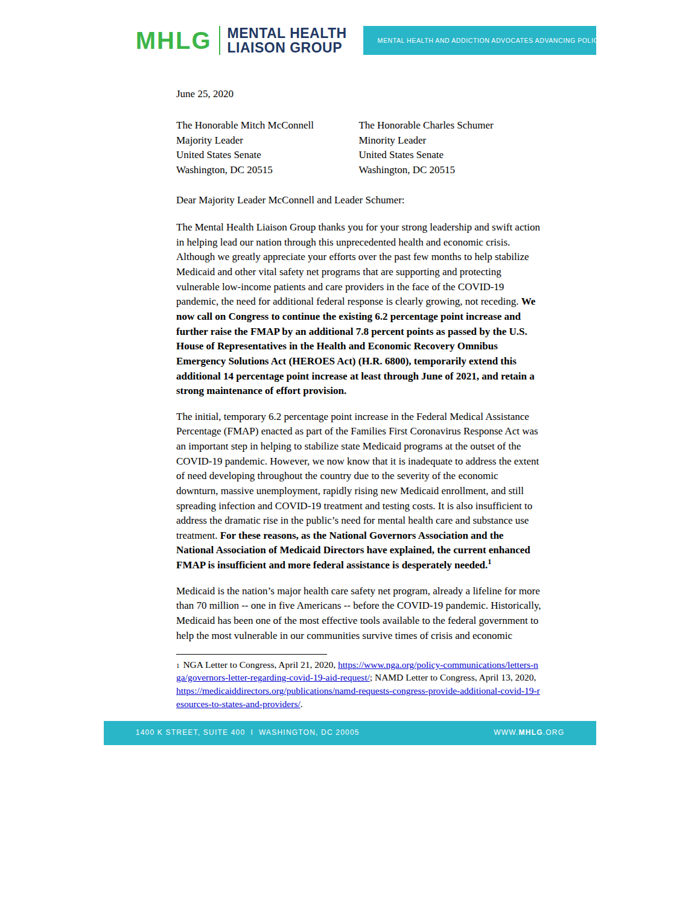MHLG
MENTAL HEALTH LIAISON GROUP
MENTAL HEALTH AND ADDICTION ADVOCATES ADVANCING POLICY, LEADING CHANGE
June 25, 2020
The Honorable Mitch McConnell
Majority Leader
United States Senate
Washington, DC 20515
The Honorable Charles Schumer
Minority Leader
United States Senate
Washington, DC 20515
Dear Majority Leader McConnell and Leader Schumer:
The Mental Health Liaison Group thanks you for your strong leadership and swift action in helping lead our nation through this unprecedented health and economic crisis. Although we greatly appreciate your efforts over the past few months to help stabilize Medicaid and other vital safety net programs that are supporting and protecting vulnerable low-income patients and care providers in the face of the COVID-19 pandemic, the need for additional federal response is clearly growing, not receding. We now call on Congress to continue the existing 6.2 percentage point increase and further raise the FMAP by an additional 7.8 percent points as passed by the U.S. House of Representatives in the Health and Economic Recovery Omnibus Emergency Solutions Act (HEROES Act) (H.R. 6800), temporarily extend this additional 14 percentage point increase at least through June of 2021, and retain a strong maintenance of effort provision.
The initial, temporary 6.2 percentage point increase in the Federal Medical Assistance Percentage (FMAP) enacted as part of the Families First Coronavirus Response Act was an important step in helping to stabilize state Medicaid programs at the outset of the COVID-19 pandemic. However, we now know that it is inadequate to address the extent of need developing throughout the country due to the severity of the economic downturn, massive unemployment, rapidly rising new Medicaid enrollment, and still spreading infection and COVID-19 treatment and testing costs. It is also insufficient to address the dramatic rise in the public’s need for mental health care and substance use treatment. For these reasons, as the National Governors Association and the National Association of Medicaid Directors have explained, the current enhanced FMAP is insufficient and more federal assistance is desperately needed.1
Medicaid is the nation’s major health care safety net program, already a lifeline for more than 70 million -- one in five Americans -- before the COVID-19 pandemic. Historically, Medicaid has been one of the most effective tools available to the federal government to help the most vulnerable in our communities survive times of crisis and economic
1 NGA Letter to Congress, April 21, 2020, https://www.nga.org/policy-communications/letters-nga/governors-letter-regarding-covid-19-aid-request/; NAMD Letter to Congress, April 13, 2020, https://medicaiddirectors.org/publications/namd-requests-congress-provide-additional-covid-19-resources-to-states-and-providers/.
1400 K STREET, SUITE 400 I WASHINGTON, DC 20005
WWW.MHLG.ORG